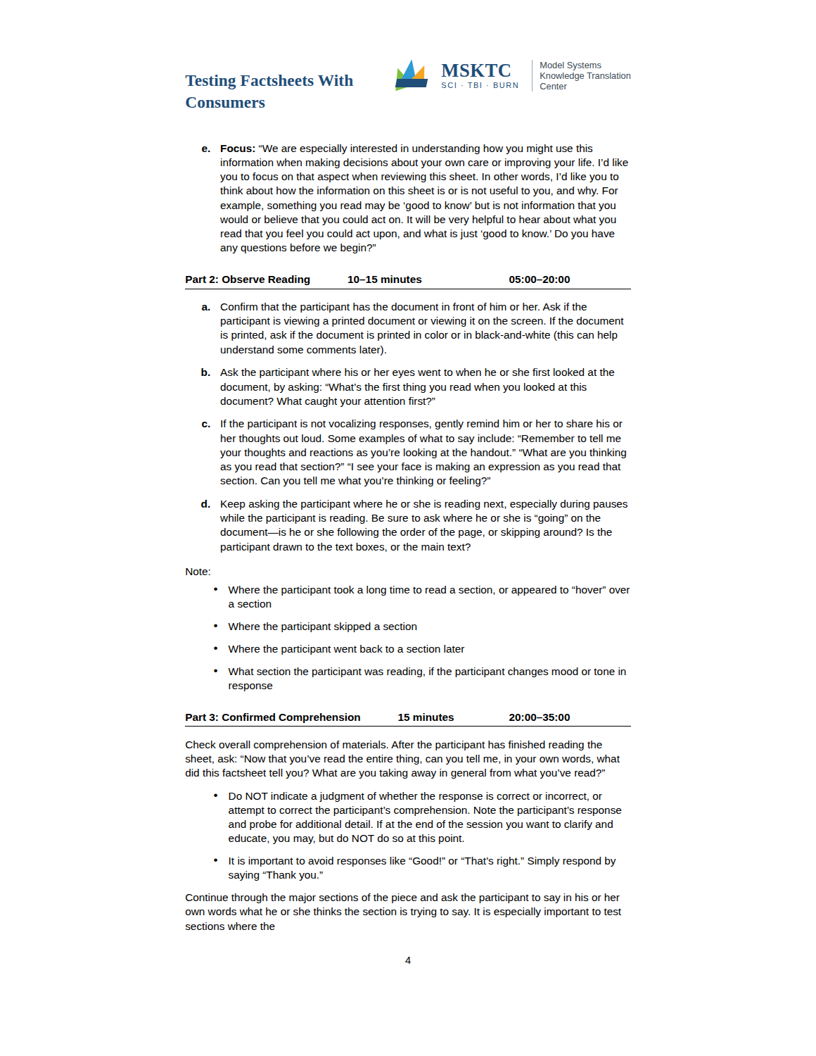Testing Factsheets With Consumers
MSKTC
SCI · TBI · BURN
Model Systems
Knowledge Translation
Center
Focus: “We are especially interested in understanding how you might use this information when making decisions about your own care or improving your life. I’d like you to focus on that aspect when reviewing this sheet. In other words, I’d like you to think about how the information on this sheet is or is not useful to you, and why. For example, something you read may be ‘good to know’ but is not information that you would or believe that you could act on. It will be very helpful to hear about what you read that you feel you could act upon, and what is just ‘good to know.’ Do you have any questions before we begin?”
Part 2: Observe Reading 10–15 minutes 05:00–20:00
Confirm that the participant has the document in front of him or her. Ask if the participant is viewing a printed document or viewing it on the screen. If the document is printed, ask if the document is printed in color or in black-and-white (this can help understand some comments later).
Ask the participant where his or her eyes went to when he or she first looked at the document, by asking: “What’s the first thing you read when you looked at this document? What caught your attention first?”
If the participant is not vocalizing responses, gently remind him or her to share his or her thoughts out loud. Some examples of what to say include: “Remember to tell me your thoughts and reactions as you’re looking at the handout.” “What are you thinking as you read that section?” “I see your face is making an expression as you read that section. Can you tell me what you’re thinking or feeling?”
Keep asking the participant where he or she is reading next, especially during pauses while the participant is reading. Be sure to ask where he or she is “going” on the document—is he or she following the order of the page, or skipping around? Is the participant drawn to the text boxes, or the main text?
Note:
Where the participant took a long time to read a section, or appeared to “hover” over a section
Where the participant skipped a section
Where the participant went back to a section later
What section the participant was reading, if the participant changes mood or tone in response
Part 3: Confirmed Comprehension 15 minutes 20:00–35:00
Check overall comprehension of materials. After the participant has finished reading the sheet, ask: “Now that you’ve read the entire thing, can you tell me, in your own words, what did this factsheet tell you? What are you taking away in general from what you’ve read?”
Do NOT indicate a judgment of whether the response is correct or incorrect, or attempt to correct the participant’s comprehension. Note the participant’s response and probe for additional detail. If at the end of the session you want to clarify and educate, you may, but do NOT do so at this point.
It is important to avoid responses like “Good!” or “That’s right.” Simply respond by saying “Thank you.”
Continue through the major sections of the piece and ask the participant to say in his or her own words what he or she thinks the section is trying to say. It is especially important to test sections where the
4